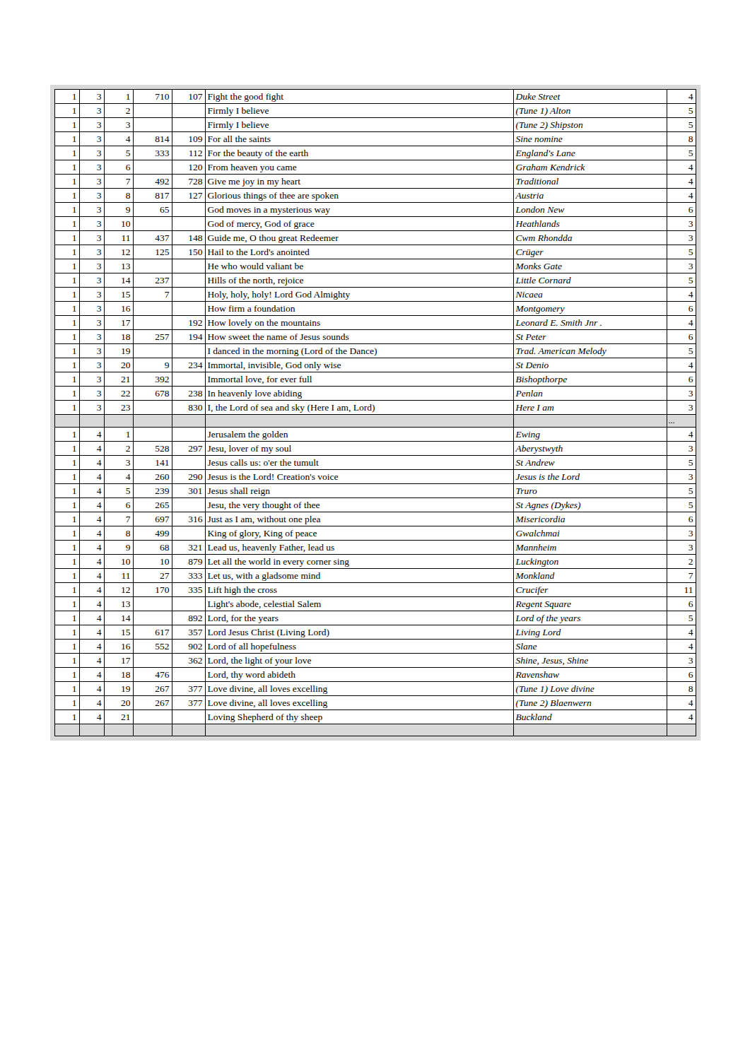| 1 | 3 | 1 | 710 | 107 | Fight the good fight | Duke Street | 4 |
| 1 | 3 | 2 | | | Firmly I believe | (Tune 1) Alton | 5 |
| 1 | 3 | 3 | | | Firmly I believe | (Tune 2) Shipston | 5 |
| 1 | 3 | 4 | 814 | 109 | For all the saints | Sine nomine | 8 |
| 1 | 3 | 5 | 333 | 112 | For the beauty of the earth | England's Lane | 5 |
| 1 | 3 | 6 | | 120 | From heaven you came | Graham Kendrick | 4 |
| 1 | 3 | 7 | 492 | 728 | Give me joy in my heart | Traditional | 4 |
| 1 | 3 | 8 | 817 | 127 | Glorious things of thee are spoken | Austria | 4 |
| 1 | 3 | 9 | 65 | | God moves in a mysterious way | London New | 6 |
| 1 | 3 | 10 | | | God of mercy, God of grace | Heathlands | 3 |
| 1 | 3 | 11 | 437 | 148 | Guide me, O thou great Redeemer | Cwm Rhondda | 3 |
| 1 | 3 | 12 | 125 | 150 | Hail to the Lord's anointed | Crüger | 5 |
| 1 | 3 | 13 | | | He who would valiant be | Monks Gate | 3 |
| 1 | 3 | 14 | 237 | | Hills of the north, rejoice | Little Cornard | 5 |
| 1 | 3 | 15 | 7 | | Holy, holy, holy! Lord God Almighty | Nicaea | 4 |
| 1 | 3 | 16 | | | How firm a foundation | Montgomery | 6 |
| 1 | 3 | 17 | | 192 | How lovely on the mountains | Leonard E. Smith Jnr . | 4 |
| 1 | 3 | 18 | 257 | 194 | How sweet the name of Jesus sounds | St Peter | 6 |
| 1 | 3 | 19 | | | I danced in the morning (Lord of the Dance) | Trad. American Melody | 5 |
| 1 | 3 | 20 | 9 | 234 | Immortal, invisible, God only wise | St Denio | 4 |
| 1 | 3 | 21 | 392 | | Immortal love, for ever full | Bishopthorpe | 6 |
| 1 | 3 | 22 | 678 | 238 | In heavenly love abiding | Penlan | 3 |
| 1 | 3 | 23 | | 830 | I, the Lord of sea and sky (Here I am, Lord) | Here I am | 3 |
| | | | | | | | ... |
| 1 | 4 | 1 | | | Jerusalem the golden | Ewing | 4 |
| 1 | 4 | 2 | 528 | 297 | Jesu, lover of my soul | Aberystwyth | 3 |
| 1 | 4 | 3 | 141 | | Jesus calls us: o'er the tumult | St Andrew | 5 |
| 1 | 4 | 4 | 260 | 290 | Jesus is the Lord! Creation's voice | Jesus is the Lord | 3 |
| 1 | 4 | 5 | 239 | 301 | Jesus shall reign | Truro | 5 |
| 1 | 4 | 6 | 265 | | Jesu, the very thought of thee | St Agnes (Dykes) | 5 |
| 1 | 4 | 7 | 697 | 316 | Just as I am, without one plea | Misericordia | 6 |
| 1 | 4 | 8 | 499 | | King of glory, King of peace | Gwalchmai | 3 |
| 1 | 4 | 9 | 68 | 321 | Lead us, heavenly Father, lead us | Mannheim | 3 |
| 1 | 4 | 10 | 10 | 879 | Let all the world in every corner sing | Luckington | 2 |
| 1 | 4 | 11 | 27 | 333 | Let us, with a gladsome mind | Monkland | 7 |
| 1 | 4 | 12 | 170 | 335 | Lift high the cross | Crucifer | 11 |
| 1 | 4 | 13 | | | Light's abode, celestial Salem | Regent Square | 6 |
| 1 | 4 | 14 | | 892 | Lord, for the years | Lord of the years | 5 |
| 1 | 4 | 15 | 617 | 357 | Lord Jesus Christ (Living Lord) | Living Lord | 4 |
| 1 | 4 | 16 | 552 | 902 | Lord of all hopefulness | Slane | 4 |
| 1 | 4 | 17 | | 362 | Lord, the light of your love | Shine, Jesus, Shine | 3 |
| 1 | 4 | 18 | 476 | | Lord, thy word abideth | Ravenshaw | 6 |
| 1 | 4 | 19 | 267 | 377 | Love divine, all loves excelling | (Tune 1) Love divine | 8 |
| 1 | 4 | 20 | 267 | 377 | Love divine, all loves excelling | (Tune 2) Blaenwern | 4 |
| 1 | 4 | 21 | | | Loving Shepherd of thy sheep | Buckland | 4 |